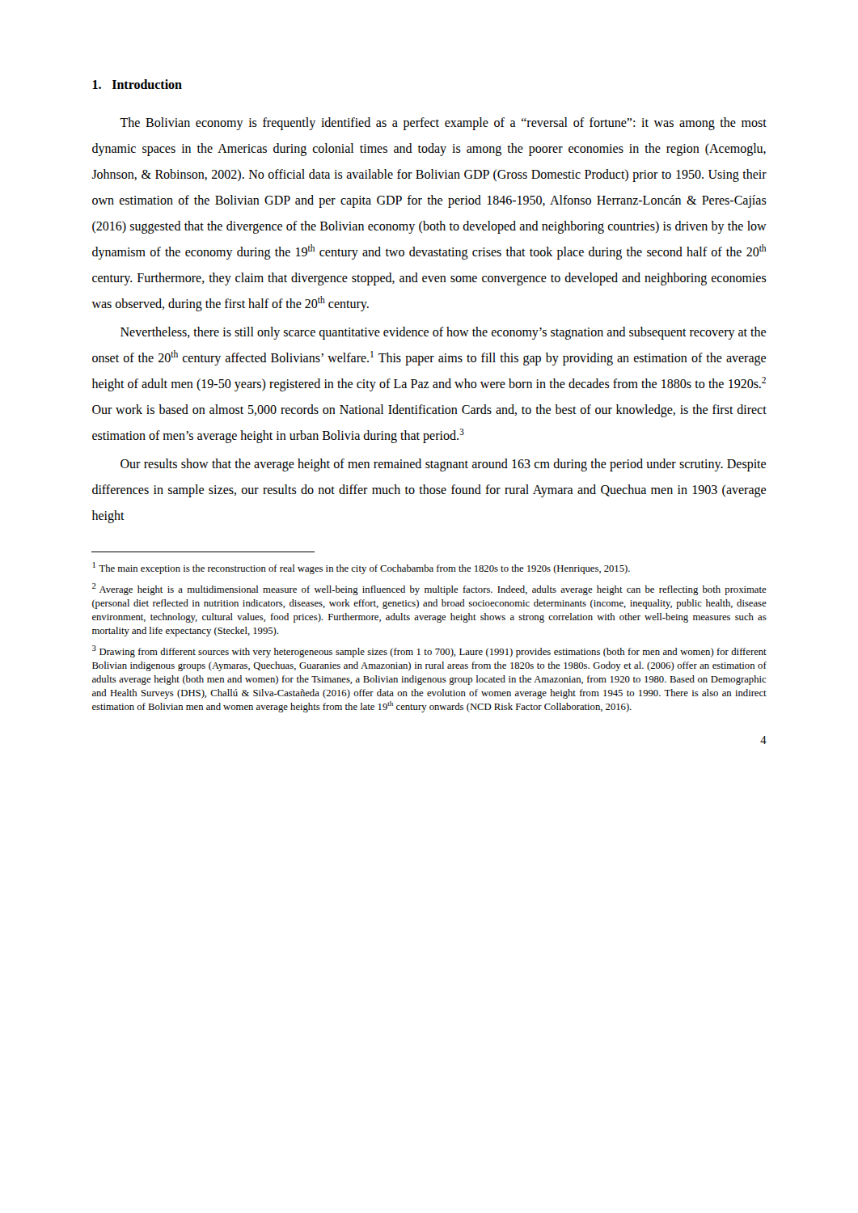1. Introduction
The Bolivian economy is frequently identified as a perfect example of a “reversal of fortune”: it was among the most dynamic spaces in the Americas during colonial times and today is among the poorer economies in the region (Acemoglu, Johnson, & Robinson, 2002). No official data is available for Bolivian GDP (Gross Domestic Product) prior to 1950. Using their own estimation of the Bolivian GDP and per capita GDP for the period 1846-1950, Alfonso Herranz-Loncán & Peres-Cajías (2016) suggested that the divergence of the Bolivian economy (both to developed and neighboring countries) is driven by the low dynamism of the economy during the 19th century and two devastating crises that took place during the second half of the 20th century. Furthermore, they claim that divergence stopped, and even some convergence to developed and neighboring economies was observed, during the first half of the 20th century.
Nevertheless, there is still only scarce quantitative evidence of how the economy’s stagnation and subsequent recovery at the onset of the 20th century affected Bolivians’ welfare.1 This paper aims to fill this gap by providing an estimation of the average height of adult men (19-50 years) registered in the city of La Paz and who were born in the decades from the 1880s to the 1920s.2 Our work is based on almost 5,000 records on National Identification Cards and, to the best of our knowledge, is the first direct estimation of men’s average height in urban Bolivia during that period.3
Our results show that the average height of men remained stagnant around 163 cm during the period under scrutiny. Despite differences in sample sizes, our results do not differ much to those found for rural Aymara and Quechua men in 1903 (average height
1 The main exception is the reconstruction of real wages in the city of Cochabamba from the 1820s to the 1920s (Henriques, 2015).
2 Average height is a multidimensional measure of well-being influenced by multiple factors. Indeed, adults average height can be reflecting both proximate (personal diet reflected in nutrition indicators, diseases, work effort, genetics) and broad socioeconomic determinants (income, inequality, public health, disease environment, technology, cultural values, food prices). Furthermore, adults average height shows a strong correlation with other well-being measures such as mortality and life expectancy (Steckel, 1995).
3 Drawing from different sources with very heterogeneous sample sizes (from 1 to 700), Laure (1991) provides estimations (both for men and women) for different Bolivian indigenous groups (Aymaras, Quechuas, Guaranies and Amazonian) in rural areas from the 1820s to the 1980s. Godoy et al. (2006) offer an estimation of adults average height (both men and women) for the Tsimanes, a Bolivian indigenous group located in the Amazonian, from 1920 to 1980. Based on Demographic and Health Surveys (DHS), Challú & Silva-Castañeda (2016) offer data on the evolution of women average height from 1945 to 1990. There is also an indirect estimation of Bolivian men and women average heights from the late 19th century onwards (NCD Risk Factor Collaboration, 2016).
4